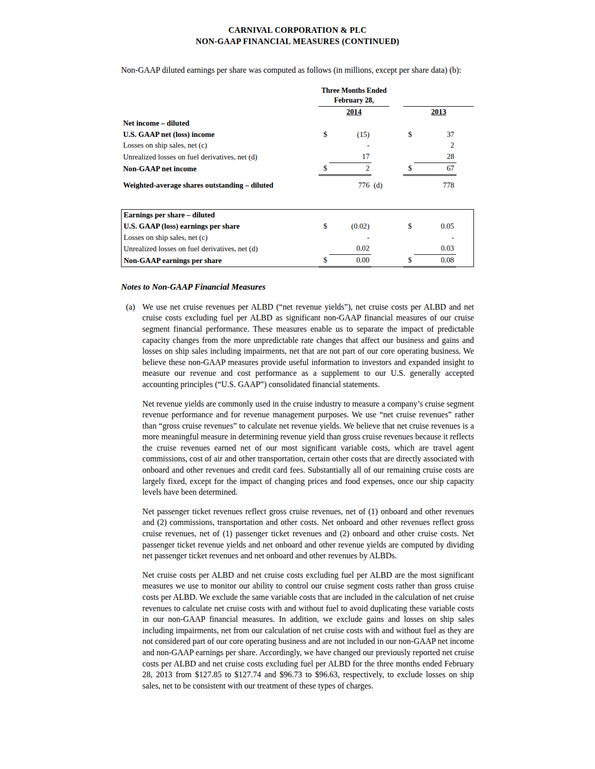CARNIVAL CORPORATION & PLC
NON-GAAP FINANCIAL MEASURES (CONTINUED)
Non-GAAP diluted earnings per share was computed as follows (in millions, except per share data) (b):
| | Three Months Ended February 28, | | |
| --- | --- | --- | --- |
| | 2014 | | 2013 |
| Net income – diluted | | | | | | | |
| U.S. GAAP net (loss) income | $ | (15) | | | $ | 37 | |
| Losses on ship sales, net (c) | | - | | | | 2 | |
| Unrealized losses on fuel derivatives, net (d) | | 17 | | | | 28 | |
| Non-GAAP net income | $ | 2 | | | $ | 67 | |
| Weighted-average shares outstanding – diluted | | 776 | (d) | | | 778 | |
| Earnings per share – diluted | | | | | | | |
| U.S. GAAP (loss) earnings per share | $ | (0.02) | | | $ | 0.05 | |
| Losses on ship sales, net (c) | | - | | | | - | |
| Unrealized losses on fuel derivatives, net (d) | | 0.02 | | | | 0.03 | |
| Non-GAAP earnings per share | $ | 0.00 | | | $ | 0.08 | |
Notes to Non-GAAP Financial Measures
(a)
We use net cruise revenues per ALBD (“net revenue yields”), net cruise costs per ALBD and net cruise costs excluding fuel per ALBD as significant non-GAAP financial measures of our cruise segment financial performance. These measures enable us to separate the impact of predictable capacity changes from the more unpredictable rate changes that affect our business and gains and losses on ship sales including impairments, net that are not part of our core operating business. We believe these non-GAAP measures provide useful information to investors and expanded insight to measure our revenue and cost performance as a supplement to our U.S. generally accepted accounting principles (“U.S. GAAP”) consolidated financial statements.
Net revenue yields are commonly used in the cruise industry to measure a company’s cruise segment revenue performance and for revenue management purposes. We use “net cruise revenues” rather than “gross cruise revenues” to calculate net revenue yields. We believe that net cruise revenues is a more meaningful measure in determining revenue yield than gross cruise revenues because it reflects the cruise revenues earned net of our most significant variable costs, which are travel agent commissions, cost of air and other transportation, certain other costs that are directly associated with onboard and other revenues and credit card fees. Substantially all of our remaining cruise costs are largely fixed, except for the impact of changing prices and food expenses, once our ship capacity levels have been determined.
Net passenger ticket revenues reflect gross cruise revenues, net of (1) onboard and other revenues and (2) commissions, transportation and other costs. Net onboard and other revenues reflect gross cruise revenues, net of (1) passenger ticket revenues and (2) onboard and other cruise costs. Net passenger ticket revenue yields and net onboard and other revenue yields are computed by dividing net passenger ticket revenues and net onboard and other revenues by ALBDs.
Net cruise costs per ALBD and net cruise costs excluding fuel per ALBD are the most significant measures we use to monitor our ability to control our cruise segment costs rather than gross cruise costs per ALBD. We exclude the same variable costs that are included in the calculation of net cruise revenues to calculate net cruise costs with and without fuel to avoid duplicating these variable costs in our non-GAAP financial measures. In addition, we exclude gains and losses on ship sales including impairments, net from our calculation of net cruise costs with and without fuel as they are not considered part of our core operating business and are not included in our non-GAAP net income and non-GAAP earnings per share. Accordingly, we have changed our previously reported net cruise costs per ALBD and net cruise costs excluding fuel per ALBD for the three months ended February 28, 2013 from $127.85 to $127.74 and $96.73 to $96.63, respectively, to exclude losses on ship sales, net to be consistent with our treatment of these types of charges.